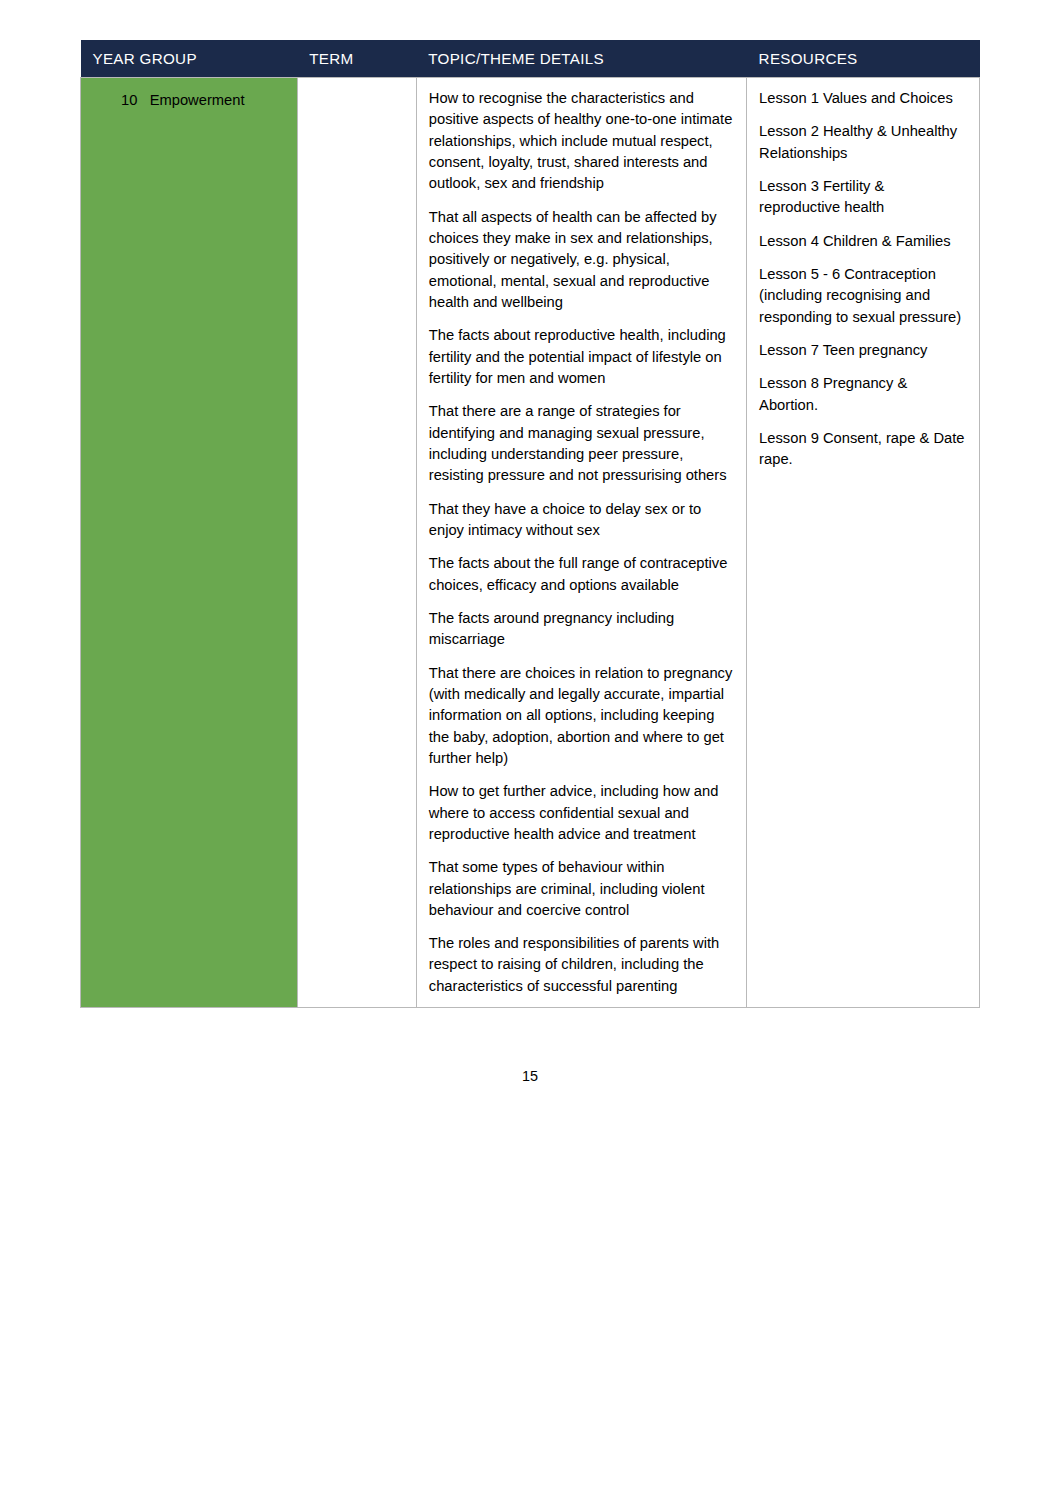| YEAR GROUP | TERM | TOPIC/THEME DETAILS | RESOURCES |
| --- | --- | --- | --- |
| 10 Empowerment | | How to recognise the characteristics and positive aspects of healthy one-to-one intimate relationships, which include mutual respect, consent, loyalty, trust, shared interests and outlook, sex and friendship That all aspects of health can be affected by choices they make in sex and relationships, positively or negatively, e.g. physical, emotional, mental, sexual and reproductive health and wellbeing The facts about reproductive health, including fertility and the potential impact of lifestyle on fertility for men and women That there are a range of strategies for identifying and managing sexual pressure, including understanding peer pressure, resisting pressure and not pressurising others That they have a choice to delay sex or to enjoy intimacy without sex The facts about the full range of contraceptive choices, efficacy and options available The facts around pregnancy including miscarriage That there are choices in relation to pregnancy (with medically and legally accurate, impartial information on all options, including keeping the baby, adoption, abortion and where to get further help) How to get further advice, including how and where to access confidential sexual and reproductive health advice and treatment That some types of behaviour within relationships are criminal, including violent behaviour and coercive control The roles and responsibilities of parents with respect to raising of children, including the characteristics of successful parenting | Lesson 1 Values and Choices Lesson 2 Healthy & Unhealthy Relationships Lesson 3 Fertility & reproductive health Lesson 4 Children & Families Lesson 5 - 6 Contraception (including recognising and responding to sexual pressure) Lesson 7 Teen pregnancy Lesson 8 Pregnancy & Abortion. Lesson 9 Consent, rape & Date rape. |
15